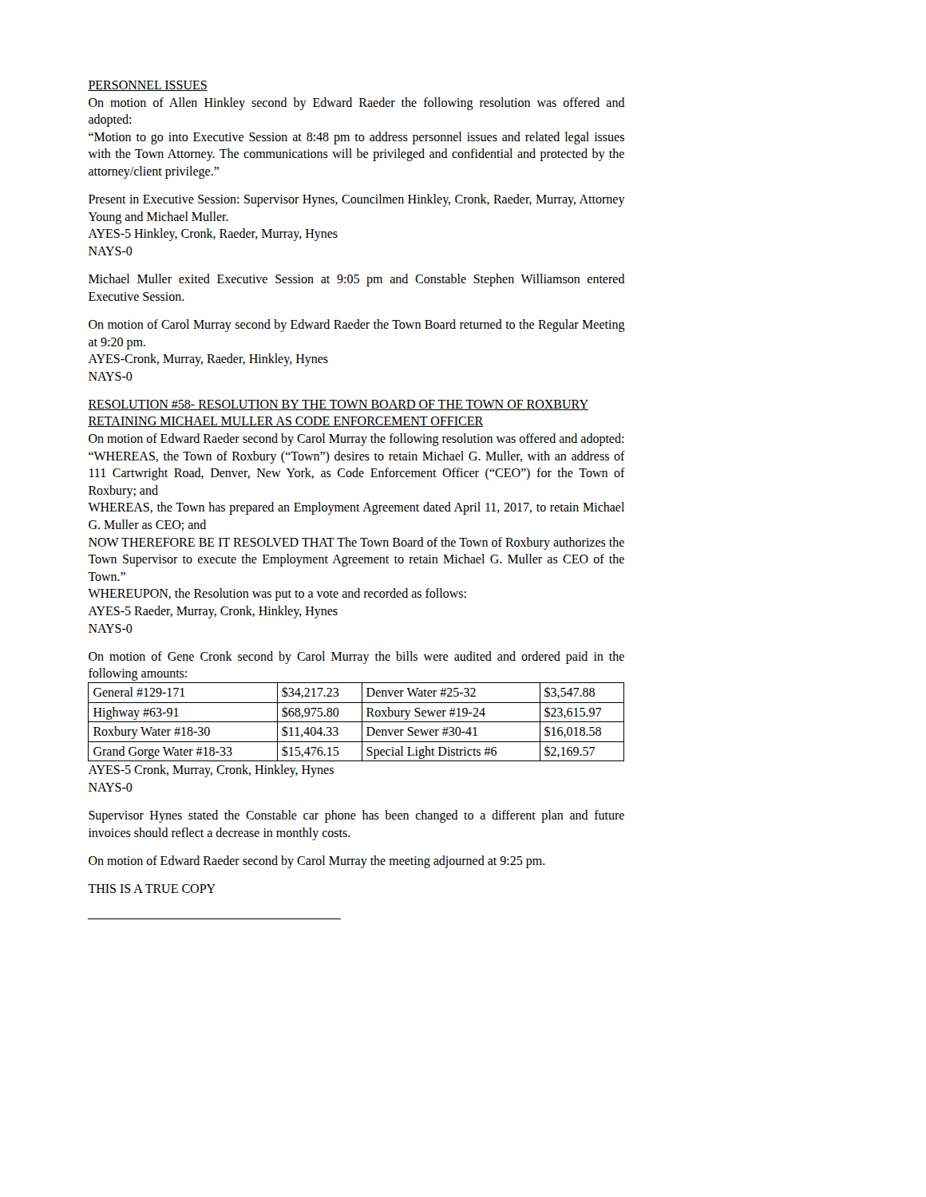PERSONNEL ISSUES
On motion of Allen Hinkley second by Edward Raeder the following resolution was offered and adopted:
“Motion to go into Executive Session at 8:48 pm to address personnel issues and related legal issues with the Town Attorney. The communications will be privileged and confidential and protected by the attorney/client privilege.”
Present in Executive Session: Supervisor Hynes, Councilmen Hinkley, Cronk, Raeder, Murray, Attorney Young and Michael Muller.
AYES-5 Hinkley, Cronk, Raeder, Murray, Hynes
NAYS-0
Michael Muller exited Executive Session at 9:05 pm and Constable Stephen Williamson entered Executive Session.
On motion of Carol Murray second by Edward Raeder the Town Board returned to the Regular Meeting at 9:20 pm.
AYES-Cronk, Murray, Raeder, Hinkley, Hynes
NAYS-0
RESOLUTION #58- RESOLUTION BY THE TOWN BOARD OF THE TOWN OF ROXBURY
RETAINING MICHAEL MULLER AS CODE ENFORCEMENT OFFICER
On motion of Edward Raeder second by Carol Murray the following resolution was offered and adopted:
“WHEREAS, the Town of Roxbury (“Town”) desires to retain Michael G. Muller, with an address of 111 Cartwright Road, Denver, New York, as Code Enforcement Officer (“CEO”) for the Town of Roxbury; and
WHEREAS, the Town has prepared an Employment Agreement dated April 11, 2017, to retain Michael G. Muller as CEO; and
NOW THEREFORE BE IT RESOLVED THAT The Town Board of the Town of Roxbury authorizes the Town Supervisor to execute the Employment Agreement to retain Michael G. Muller as CEO of the Town.”
WHEREUPON, the Resolution was put to a vote and recorded as follows:
AYES-5 Raeder, Murray, Cronk, Hinkley, Hynes
NAYS-0
On motion of Gene Cronk second by Carol Murray the bills were audited and ordered paid in the following amounts:
| General #129-171 | $34,217.23 | Denver Water #25-32 | $3,547.88 |
| Highway #63-91 | $68,975.80 | Roxbury Sewer #19-24 | $23,615.97 |
| Roxbury Water #18-30 | $11,404.33 | Denver Sewer #30-41 | $16,018.58 |
| Grand Gorge Water #18-33 | $15,476.15 | Special Light Districts #6 | $2,169.57 |
AYES-5 Cronk, Murray, Cronk, Hinkley, Hynes
NAYS-0
Supervisor Hynes stated the Constable car phone has been changed to a different plan and future invoices should reflect a decrease in monthly costs.
On motion of Edward Raeder second by Carol Murray the meeting adjourned at 9:25 pm.
THIS IS A TRUE COPY